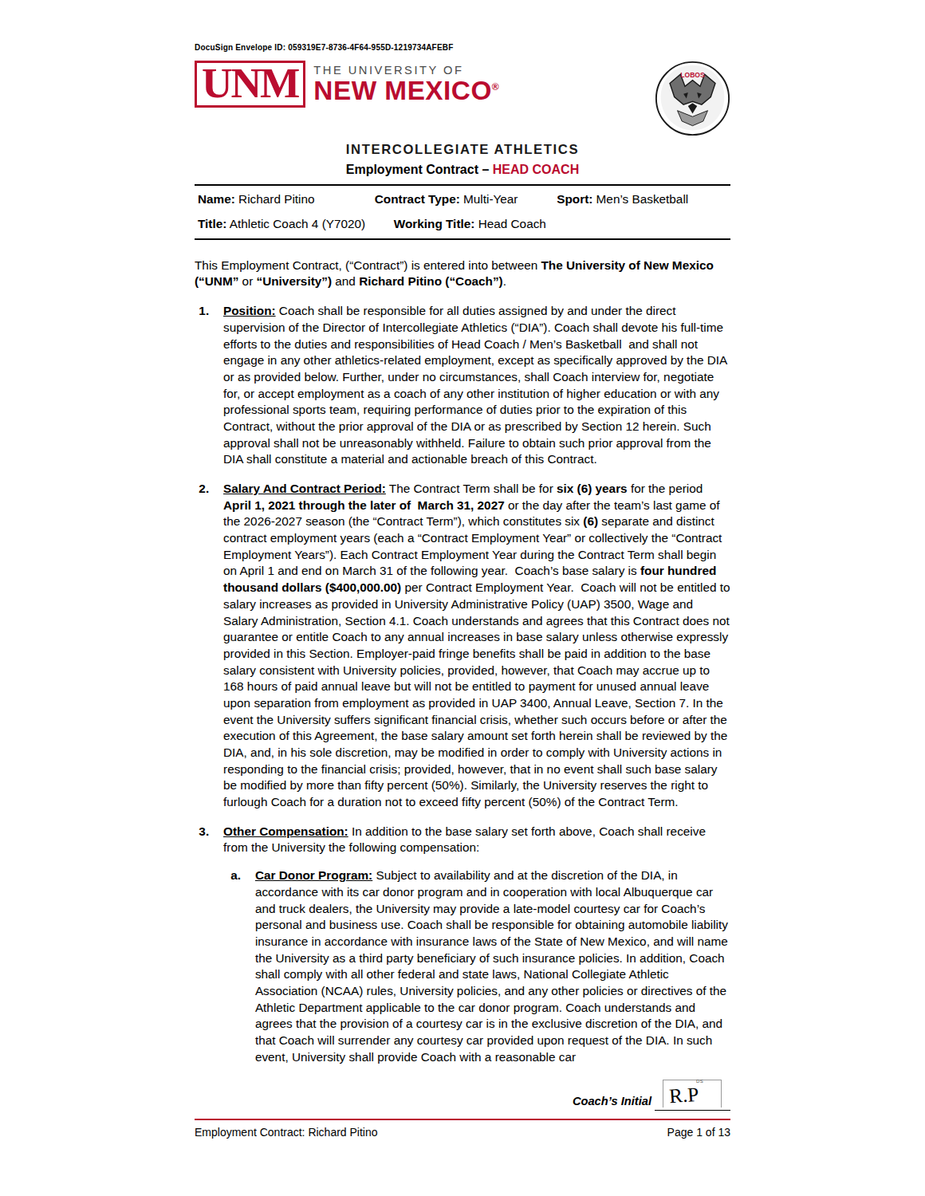DocuSign Envelope ID: 059319E7-8736-4F64-955D-1219734AFEBF
UNM
THE UNIVERSITY OF NEW MEXICO®
LOBOS
INTERCOLLEGIATE ATHLETICS
Employment Contract – HEAD COACH
| Name: Richard Pitino | Contract Type: Multi-Year | Sport: Men’s Basketball |
| Title: Athletic Coach 4 (Y7020) | Working Title: Head Coach |
This Employment Contract, (“Contract”) is entered into between The University of New Mexico (“UNM” or “University”) and Richard Pitino (“Coach”).
Position: Coach shall be responsible for all duties assigned by and under the direct supervision of the Director of Intercollegiate Athletics (“DIA”). Coach shall devote his full-time efforts to the duties and responsibilities of Head Coach / Men’s Basketball and shall not engage in any other athletics-related employment, except as specifically approved by the DIA or as provided below. Further, under no circumstances, shall Coach interview for, negotiate for, or accept employment as a coach of any other institution of higher education or with any professional sports team, requiring performance of duties prior to the expiration of this Contract, without the prior approval of the DIA or as prescribed by Section 12 herein. Such approval shall not be unreasonably withheld. Failure to obtain such prior approval from the DIA shall constitute a material and actionable breach of this Contract.
Salary And Contract Period: The Contract Term shall be for six (6) years for the period April 1, 2021 through the later of March 31, 2027 or the day after the team’s last game of the 2026-2027 season (the “Contract Term”), which constitutes six (6) separate and distinct contract employment years (each a “Contract Employment Year” or collectively the “Contract Employment Years”). Each Contract Employment Year during the Contract Term shall begin on April 1 and end on March 31 of the following year. Coach’s base salary is four hundred thousand dollars ($400,000.00) per Contract Employment Year. Coach will not be entitled to salary increases as provided in University Administrative Policy (UAP) 3500, Wage and Salary Administration, Section 4.1. Coach understands and agrees that this Contract does not guarantee or entitle Coach to any annual increases in base salary unless otherwise expressly provided in this Section. Employer-paid fringe benefits shall be paid in addition to the base salary consistent with University policies, provided, however, that Coach may accrue up to 168 hours of paid annual leave but will not be entitled to payment for unused annual leave upon separation from employment as provided in UAP 3400, Annual Leave, Section 7. In the event the University suffers significant financial crisis, whether such occurs before or after the execution of this Agreement, the base salary amount set forth herein shall be reviewed by the DIA, and, in his sole discretion, may be modified in order to comply with University actions in responding to the financial crisis; provided, however, that in no event shall such base salary be modified by more than fifty percent (50%). Similarly, the University reserves the right to furlough Coach for a duration not to exceed fifty percent (50%) of the Contract Term.
Other Compensation: In addition to the base salary set forth above, Coach shall receive from the University the following compensation:
Car Donor Program: Subject to availability and at the discretion of the DIA, in accordance with its car donor program and in cooperation with local Albuquerque car and truck dealers, the University may provide a late-model courtesy car for Coach’s personal and business use. Coach shall be responsible for obtaining automobile liability insurance in accordance with insurance laws of the State of New Mexico, and will name the University as a third party beneficiary of such insurance policies. In addition, Coach shall comply with all other federal and state laws, National Collegiate Athletic Association (NCAA) rules, University policies, and any other policies or directives of the Athletic Department applicable to the car donor program. Coach understands and agrees that the provision of a courtesy car is in the exclusive discretion of the DIA, and that Coach will surrender any courtesy car provided upon request of the DIA. In such event, University shall provide Coach with a reasonable car
Coach’s Initial
DS
R.P
Employment Contract: Richard Pitino
Page 1 of 13